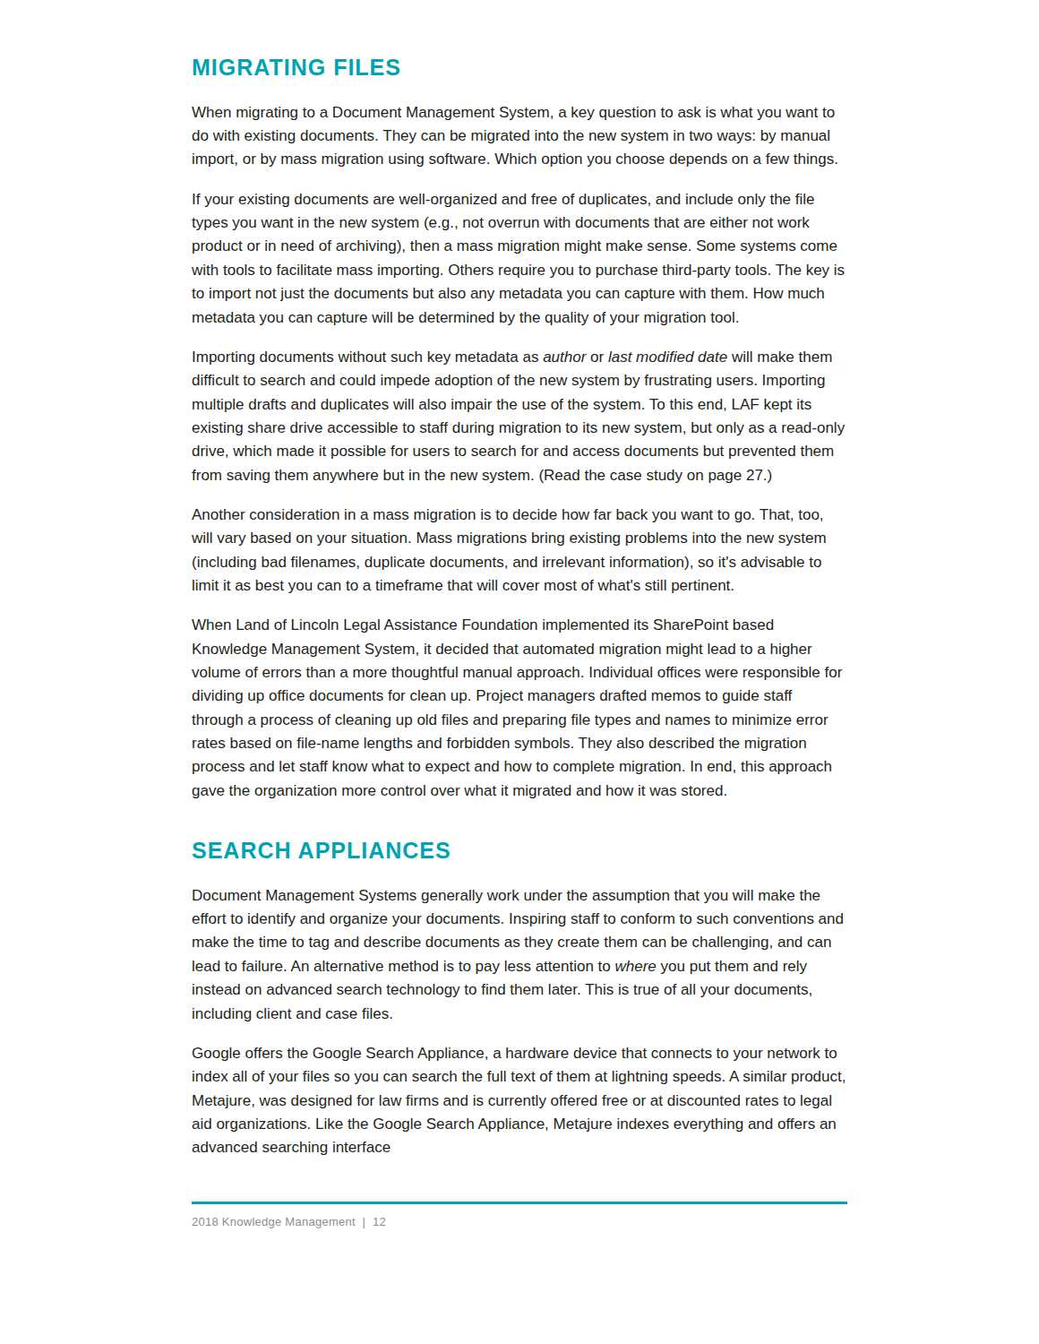Migrating Files
When migrating to a Document Management System, a key question to ask is what you want to do with existing documents. They can be migrated into the new system in two ways: by manual import, or by mass migration using software. Which option you choose depends on a few things.
If your existing documents are well-organized and free of duplicates, and include only the file types you want in the new system (e.g., not overrun with documents that are either not work product or in need of archiving), then a mass migration might make sense. Some systems come with tools to facilitate mass importing. Others require you to purchase third-party tools. The key is to import not just the documents but also any metadata you can capture with them. How much metadata you can capture will be determined by the quality of your migration tool.
Importing documents without such key metadata as author or last modified date will make them difficult to search and could impede adoption of the new system by frustrating users. Importing multiple drafts and duplicates will also impair the use of the system. To this end, LAF kept its existing share drive accessible to staff during migration to its new system, but only as a read-only drive, which made it possible for users to search for and access documents but prevented them from saving them anywhere but in the new system. (Read the case study on page 27.)
Another consideration in a mass migration is to decide how far back you want to go. That, too, will vary based on your situation. Mass migrations bring existing problems into the new system (including bad filenames, duplicate documents, and irrelevant information), so it's advisable to limit it as best you can to a timeframe that will cover most of what's still pertinent.
When Land of Lincoln Legal Assistance Foundation implemented its SharePoint based Knowledge Management System, it decided that automated migration might lead to a higher volume of errors than a more thoughtful manual approach. Individual offices were responsible for dividing up office documents for clean up. Project managers drafted memos to guide staff through a process of cleaning up old files and preparing file types and names to minimize error rates based on file-name lengths and forbidden symbols. They also described the migration process and let staff know what to expect and how to complete migration. In end, this approach gave the organization more control over what it migrated and how it was stored.
Search Appliances
Document Management Systems generally work under the assumption that you will make the effort to identify and organize your documents. Inspiring staff to conform to such conventions and make the time to tag and describe documents as they create them can be challenging, and can lead to failure. An alternative method is to pay less attention to where you put them and rely instead on advanced search technology to find them later. This is true of all your documents, including client and case files.
Google offers the Google Search Appliance, a hardware device that connects to your network to index all of your files so you can search the full text of them at lightning speeds. A similar product, Metajure, was designed for law firms and is currently offered free or at discounted rates to legal aid organizations. Like the Google Search Appliance, Metajure indexes everything and offers an advanced searching interface
2018 Knowledge Management | 12